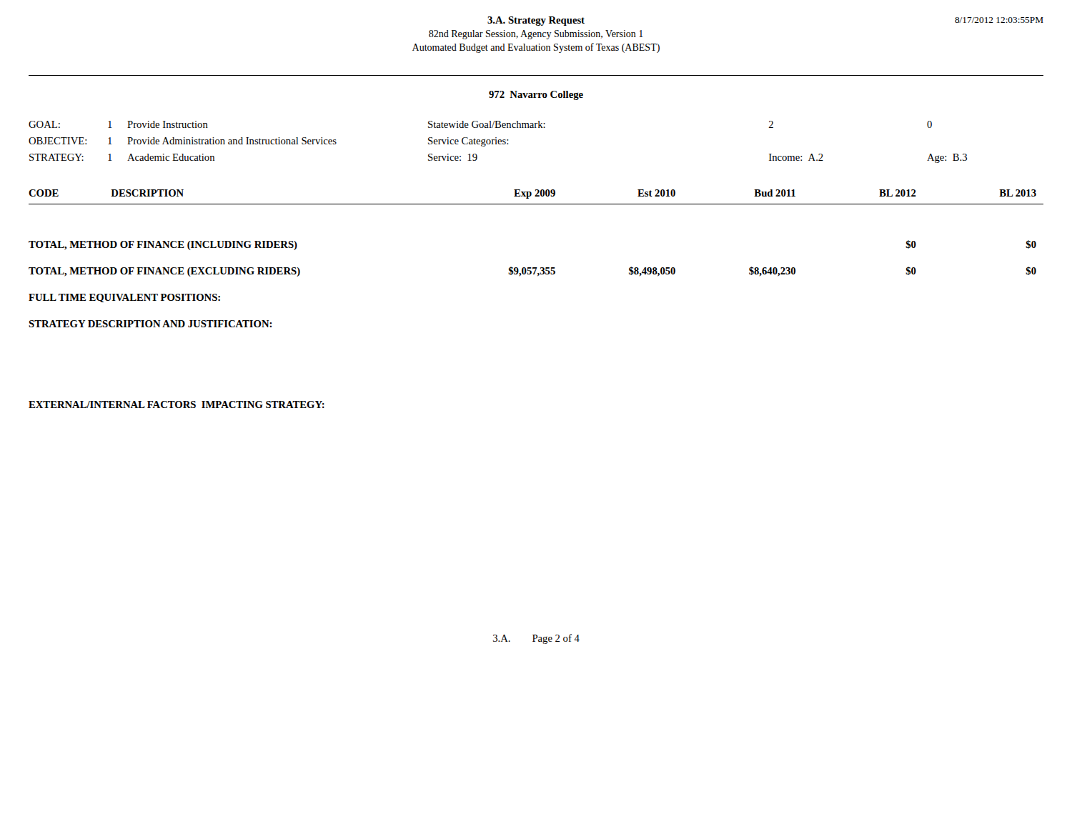3.A. Strategy Request 8/17/2012 12:03:55PM
82nd Regular Session, Agency Submission, Version 1
Automated Budget and Evaluation System of Texas (ABEST)
972 Navarro College
| GOAL: | 1 | Provide Instruction | Statewide Goal/Benchmark: | 2 | 0 |
| OBJECTIVE: | 1 | Provide Administration and Instructional Services | Service Categories: |
| STRATEGY: | 1 | Academic Education | Service: 19 | Income: A.2 | Age: B.3 |
| CODE | DESCRIPTION | Exp 2009 | Est 2010 | Bud 2011 | BL 2012 | BL 2013 |
| --- | --- | --- | --- | --- | --- | --- |
| TOTAL, METHOD OF FINANCE (INCLUDING RIDERS) | | | | $0 | $0 |
| TOTAL, METHOD OF FINANCE (EXCLUDING RIDERS) | $9,057,355 | $8,498,050 | $8,640,230 | $0 | $0 |
| FULL TIME EQUIVALENT POSITIONS: |
| STRATEGY DESCRIPTION AND JUSTIFICATION: |
| EXTERNAL/INTERNAL FACTORS IMPACTING STRATEGY: |
3.A. Page 2 of 4